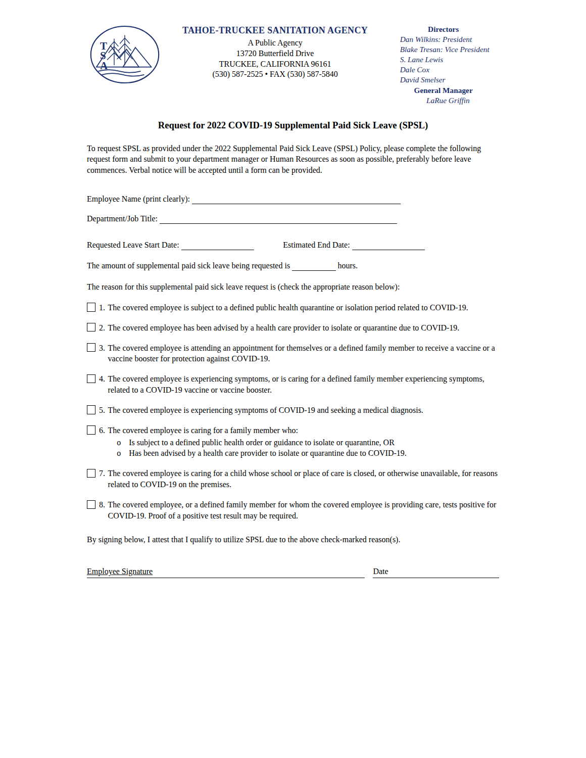T S A
TAHOE-TRUCKEE SANITATION AGENCY
A Public Agency
13720 Butterfield Drive
TRUCKEE, CALIFORNIA 96161
(530) 587-2525 • FAX (530) 587-5840
Directors
Dan Wilkins: President
Blake Tresan: Vice President
S. Lane Lewis
Dale Cox
David Smelser
General Manager
LaRue Griffin
Request for 2022 COVID-19 Supplemental Paid Sick Leave (SPSL)
To request SPSL as provided under the 2022 Supplemental Paid Sick Leave (SPSL) Policy, please complete the following request form and submit to your department manager or Human Resources as soon as possible, preferably before leave commences. Verbal notice will be accepted until a form can be provided.
Employee Name (print clearly):
Department/Job Title:
Requested Leave Start Date: Estimated End Date:
The amount of supplemental paid sick leave being requested is hours.
The reason for this supplemental paid sick leave request is (check the appropriate reason below):
1. The covered employee is subject to a defined public health quarantine or isolation period related to COVID-19.
2. The covered employee has been advised by a health care provider to isolate or quarantine due to COVID-19.
3. The covered employee is attending an appointment for themselves or a defined family member to receive a vaccine or a vaccine booster for protection against COVID-19.
4. The covered employee is experiencing symptoms, or is caring for a defined family member experiencing symptoms, related to a COVID-19 vaccine or vaccine booster.
5. The covered employee is experiencing symptoms of COVID-19 and seeking a medical diagnosis.
6. The covered employee is caring for a family member who:
Is subject to a defined public health order or guidance to isolate or quarantine, OR
Has been advised by a health care provider to isolate or quarantine due to COVID-19.
7. The covered employee is caring for a child whose school or place of care is closed, or otherwise unavailable, for reasons related to COVID-19 on the premises.
8. The covered employee, or a defined family member for whom the covered employee is providing care, tests positive for COVID-19. Proof of a positive test result may be required.
By signing below, I attest that I qualify to utilize SPSL due to the above check-marked reason(s).
Employee Signature
Date